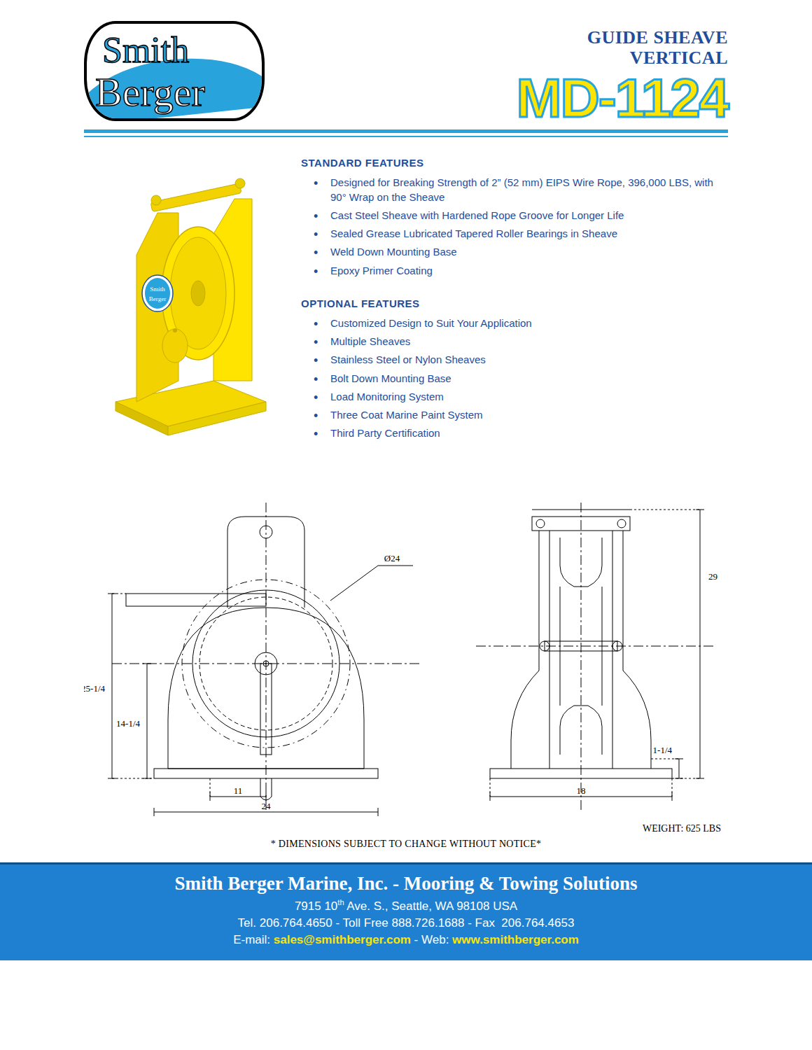Smith
Berger
GUIDE SHEAVE
VERTICAL
MD-1124
Smith Berger
STANDARD FEATURES
Designed for Breaking Strength of 2” (52 mm) EIPS Wire Rope, 396,000 LBS, with 90° Wrap on the Sheave
Cast Steel Sheave with Hardened Rope Groove for Longer Life
Sealed Grease Lubricated Tapered Roller Bearings in Sheave
Weld Down Mounting Base
Epoxy Primer Coating
OPTIONAL FEATURES
Customized Design to Suit Your Application
Multiple Sheaves
Stainless Steel or Nylon Sheaves
Bolt Down Mounting Base
Load Monitoring System
Three Coat Marine Paint System
Third Party Certification
Ø24 25-1/4 14-1/4 11 24
29 1-1/4 18
WEIGHT: 625 LBS
* DIMENSIONS SUBJECT TO CHANGE WITHOUT NOTICE*
Smith Berger Marine, Inc. - Mooring & Towing Solutions
7915 10th Ave. S., Seattle, WA 98108 USA
Tel. 206.764.4650 - Toll Free 888.726.1688 - Fax 206.764.4653
E-mail: sales@smithberger.com - Web: www.smithberger.com